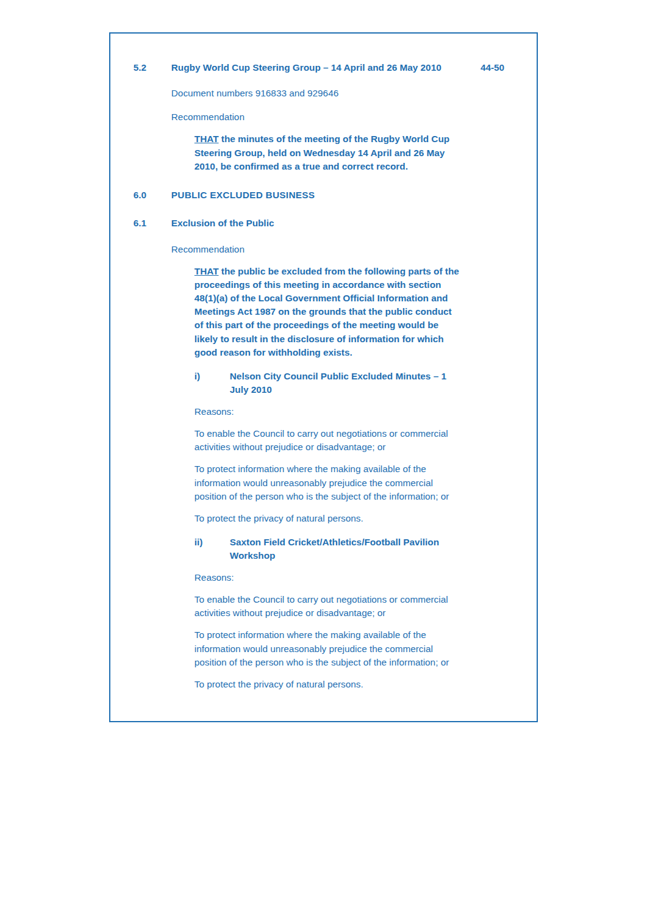5.2
Rugby World Cup Steering Group – 14 April and 26 May 2010
44-50
Document numbers 916833 and 929646
Recommendation
THAT the minutes of the meeting of the Rugby World Cup Steering Group, held on Wednesday 14 April and 26 May 2010, be confirmed as a true and correct record.
6.0
PUBLIC EXCLUDED BUSINESS
6.1
Exclusion of the Public
Recommendation
THAT the public be excluded from the following parts of the proceedings of this meeting in accordance with section 48(1)(a) of the Local Government Official Information and Meetings Act 1987 on the grounds that the public conduct of this part of the proceedings of the meeting would be likely to result in the disclosure of information for which good reason for withholding exists.
i)
Nelson City Council Public Excluded Minutes – 1 July 2010
Reasons:
To enable the Council to carry out negotiations or commercial activities without prejudice or disadvantage; or
To protect information where the making available of the information would unreasonably prejudice the commercial position of the person who is the subject of the information; or
To protect the privacy of natural persons.
ii)
Saxton Field Cricket/Athletics/Football Pavilion Workshop
Reasons:
To enable the Council to carry out negotiations or commercial activities without prejudice or disadvantage; or
To protect information where the making available of the information would unreasonably prejudice the commercial position of the person who is the subject of the information; or
To protect the privacy of natural persons.